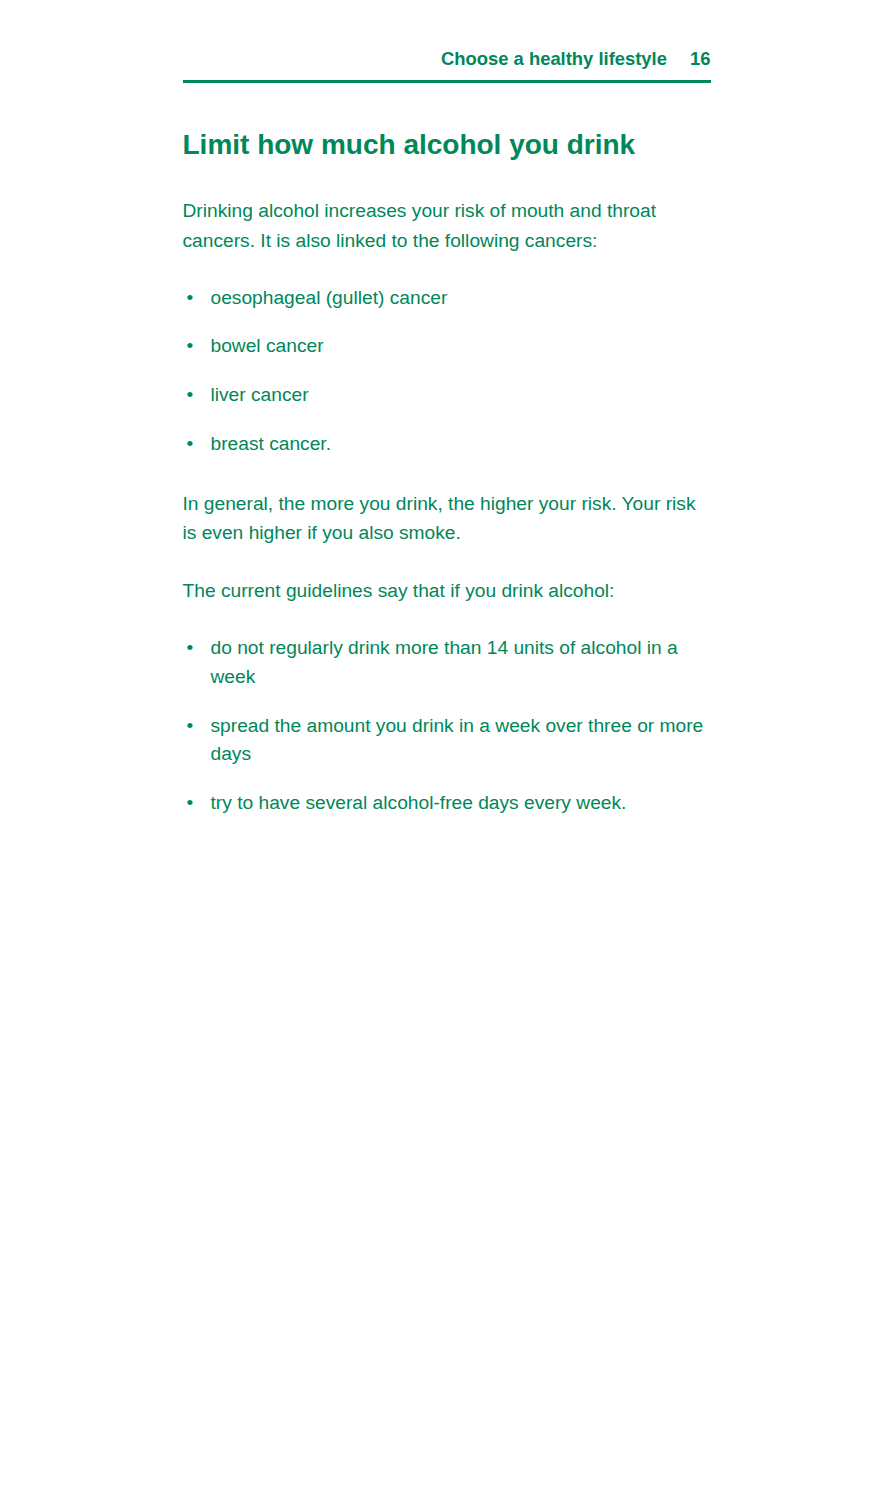Choose a healthy lifestyle 16
Limit how much alcohol you drink
Drinking alcohol increases your risk of mouth and throat cancers. It is also linked to the following cancers:
oesophageal (gullet) cancer
bowel cancer
liver cancer
breast cancer.
In general, the more you drink, the higher your risk. Your risk is even higher if you also smoke.
The current guidelines say that if you drink alcohol:
do not regularly drink more than 14 units of alcohol in a week
spread the amount you drink in a week over three or more days
try to have several alcohol-free days every week.